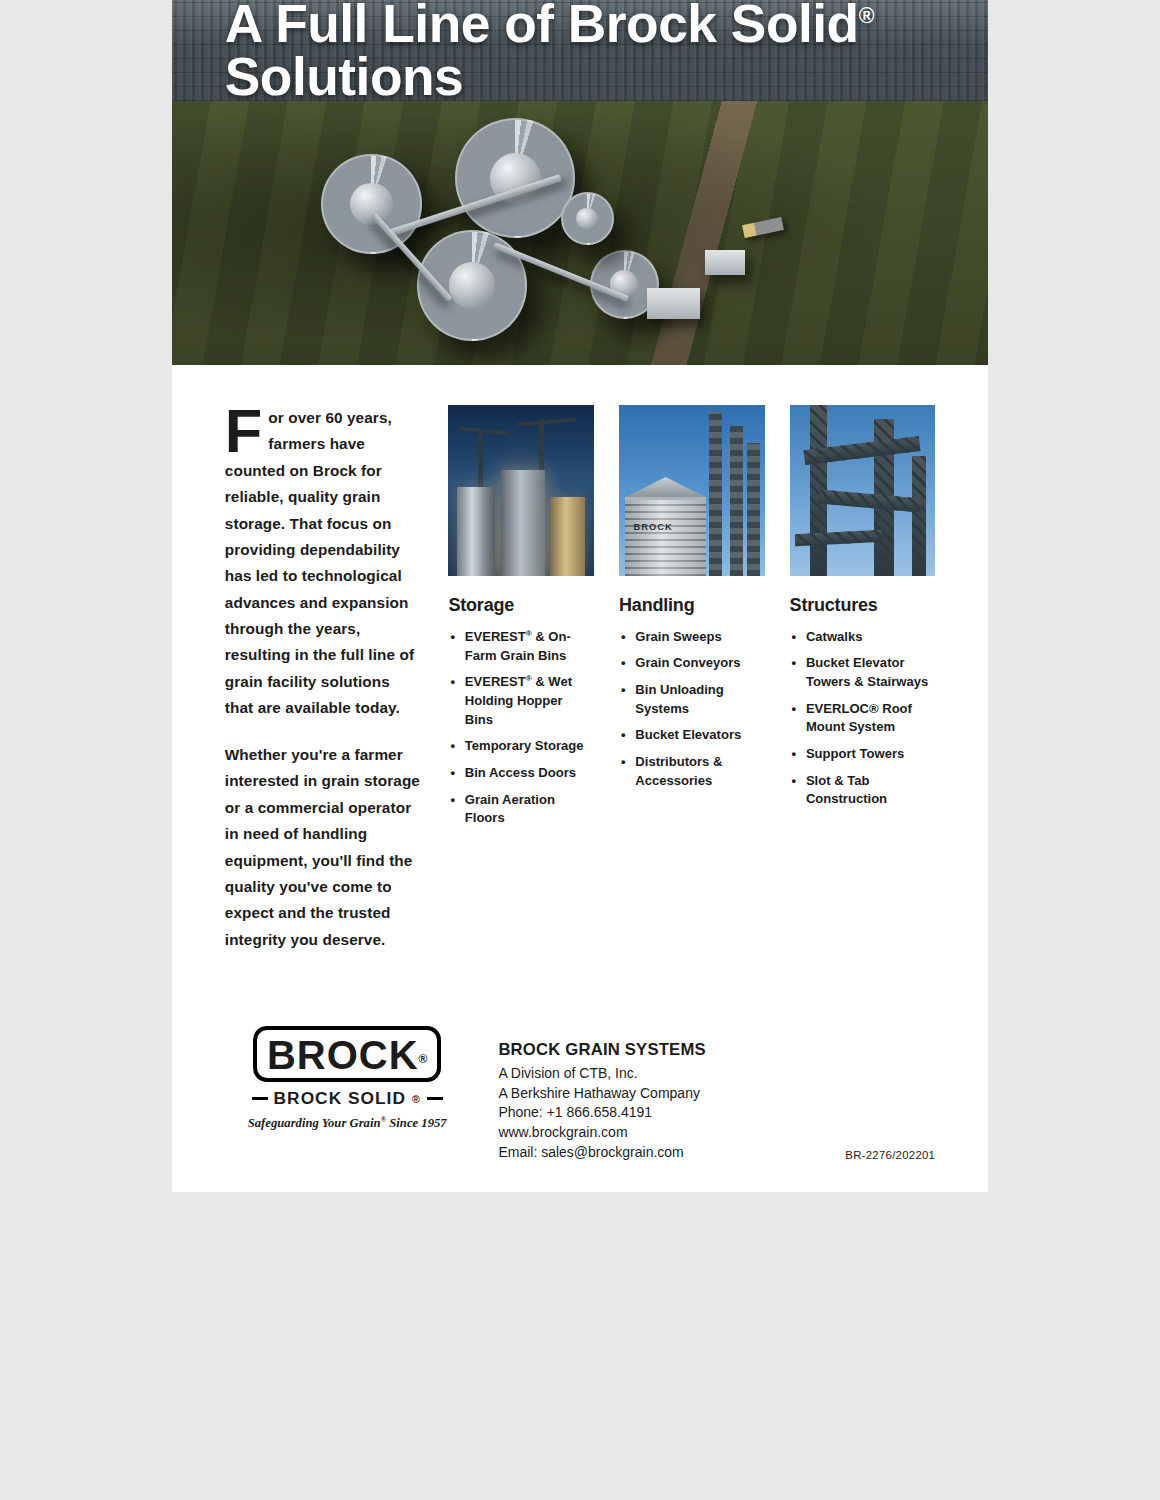A Full Line of Brock Solid® Solutions
For over 60 years, farmers have counted on Brock for reliable, quality grain storage. That focus on providing dependability has led to technological advances and expansion through the years, resulting in the full line of grain facility solutions that are available today.
Whether you're a farmer interested in grain storage or a commercial operator in need of handling equipment, you'll find the quality you've come to expect and the trusted integrity you deserve.
Storage
EVEREST® & On-Farm Grain Bins
EVEREST® & Wet Holding Hopper Bins
Temporary Storage
Bin Access Doors
Grain Aeration Floors
BROCK
Handling
Grain Sweeps
Grain Conveyors
Bin Unloading Systems
Bucket Elevators
Distributors & Accessories
Structures
Catwalks
Bucket Elevator Towers & Stairways
EVERLOC® Roof Mount System
Support Towers
Slot & Tab Construction
BROCK®
BROCK SOLID®
Safeguarding Your Grain® Since 1957
BROCK GRAIN SYSTEMS
A Division of CTB, Inc.
A Berkshire Hathaway Company
Phone: +1 866.658.4191
www.brockgrain.com
Email: sales@brockgrain.com
BR-2276/202201